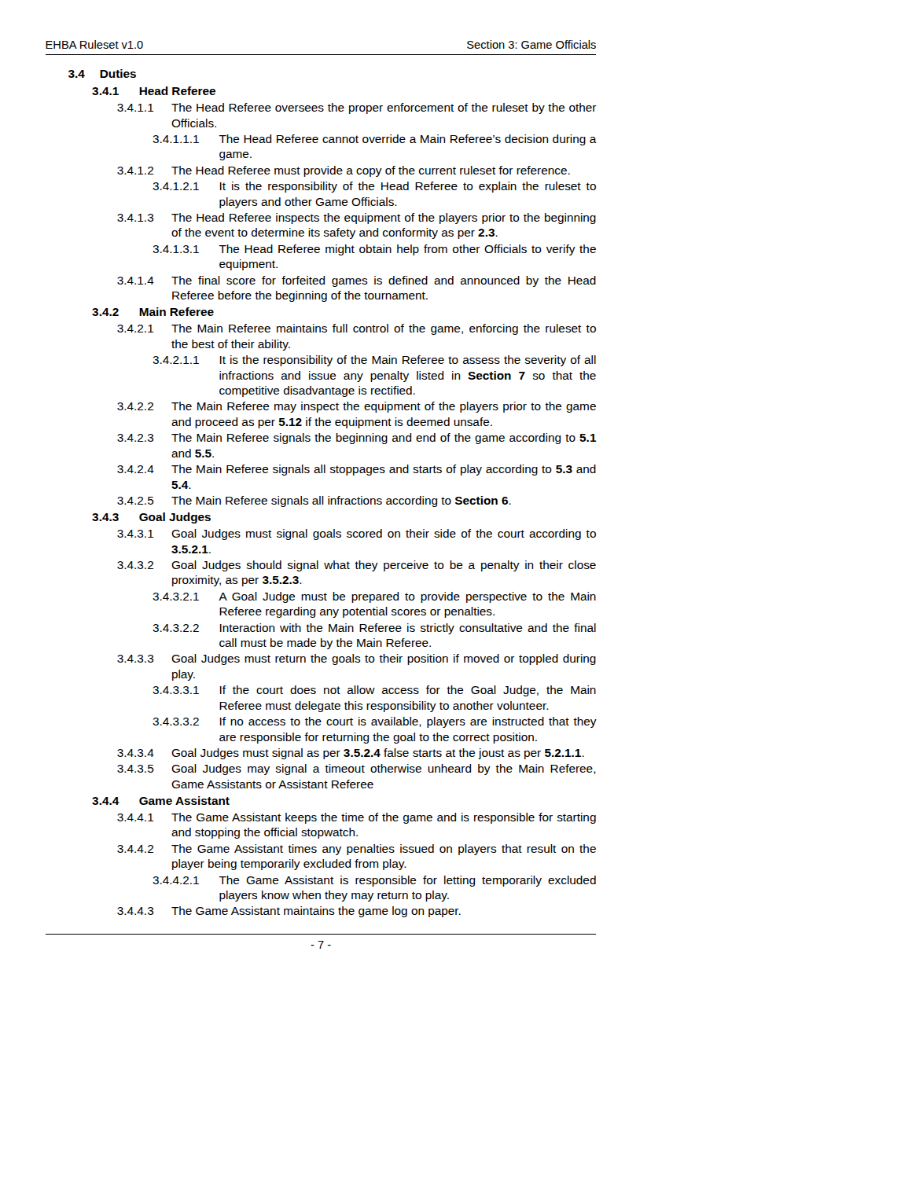EHBA Ruleset v1.0
Section 3: Game Officials
3.4 Duties
3.4.1 Head Referee
3.4.1.1 The Head Referee oversees the proper enforcement of the ruleset by the other Officials.
3.4.1.1.1 The Head Referee cannot override a Main Referee’s decision during a game.
3.4.1.2 The Head Referee must provide a copy of the current ruleset for reference.
3.4.1.2.1 It is the responsibility of the Head Referee to explain the ruleset to players and other Game Officials.
3.4.1.3 The Head Referee inspects the equipment of the players prior to the beginning of the event to determine its safety and conformity as per 2.3.
3.4.1.3.1 The Head Referee might obtain help from other Officials to verify the equipment.
3.4.1.4 The final score for forfeited games is defined and announced by the Head Referee before the beginning of the tournament.
3.4.2 Main Referee
3.4.2.1 The Main Referee maintains full control of the game, enforcing the ruleset to the best of their ability.
3.4.2.1.1 It is the responsibility of the Main Referee to assess the severity of all infractions and issue any penalty listed in Section 7 so that the competitive disadvantage is rectified.
3.4.2.2 The Main Referee may inspect the equipment of the players prior to the game and proceed as per 5.12 if the equipment is deemed unsafe.
3.4.2.3 The Main Referee signals the beginning and end of the game according to 5.1 and 5.5.
3.4.2.4 The Main Referee signals all stoppages and starts of play according to 5.3 and 5.4.
3.4.2.5 The Main Referee signals all infractions according to Section 6.
3.4.3 Goal Judges
3.4.3.1 Goal Judges must signal goals scored on their side of the court according to 3.5.2.1.
3.4.3.2 Goal Judges should signal what they perceive to be a penalty in their close proximity, as per 3.5.2.3.
3.4.3.2.1 A Goal Judge must be prepared to provide perspective to the Main Referee regarding any potential scores or penalties.
3.4.3.2.2 Interaction with the Main Referee is strictly consultative and the final call must be made by the Main Referee.
3.4.3.3 Goal Judges must return the goals to their position if moved or toppled during play.
3.4.3.3.1 If the court does not allow access for the Goal Judge, the Main Referee must delegate this responsibility to another volunteer.
3.4.3.3.2 If no access to the court is available, players are instructed that they are responsible for returning the goal to the correct position.
3.4.3.4 Goal Judges must signal as per 3.5.2.4 false starts at the joust as per 5.2.1.1.
3.4.3.5 Goal Judges may signal a timeout otherwise unheard by the Main Referee, Game Assistants or Assistant Referee
3.4.4 Game Assistant
3.4.4.1 The Game Assistant keeps the time of the game and is responsible for starting and stopping the official stopwatch.
3.4.4.2 The Game Assistant times any penalties issued on players that result on the player being temporarily excluded from play.
3.4.4.2.1 The Game Assistant is responsible for letting temporarily excluded players know when they may return to play.
3.4.4.3 The Game Assistant maintains the game log on paper.
- 7 -